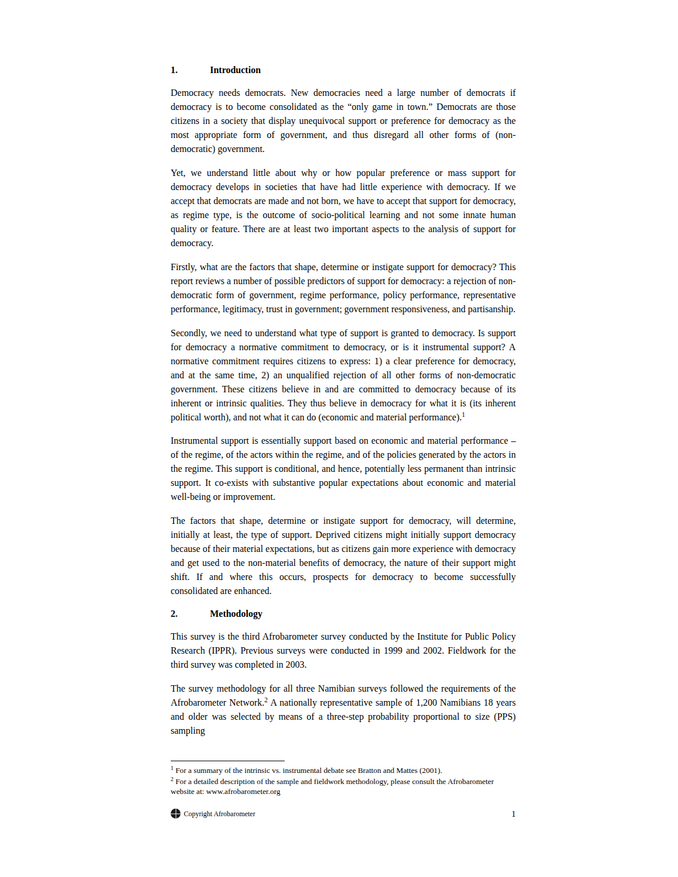1. Introduction
Democracy needs democrats. New democracies need a large number of democrats if democracy is to become consolidated as the “only game in town.” Democrats are those citizens in a society that display unequivocal support or preference for democracy as the most appropriate form of government, and thus disregard all other forms of (non-democratic) government.
Yet, we understand little about why or how popular preference or mass support for democracy develops in societies that have had little experience with democracy. If we accept that democrats are made and not born, we have to accept that support for democracy, as regime type, is the outcome of socio-political learning and not some innate human quality or feature. There are at least two important aspects to the analysis of support for democracy.
Firstly, what are the factors that shape, determine or instigate support for democracy? This report reviews a number of possible predictors of support for democracy: a rejection of non-democratic form of government, regime performance, policy performance, representative performance, legitimacy, trust in government; government responsiveness, and partisanship.
Secondly, we need to understand what type of support is granted to democracy. Is support for democracy a normative commitment to democracy, or is it instrumental support? A normative commitment requires citizens to express: 1) a clear preference for democracy, and at the same time, 2) an unqualified rejection of all other forms of non-democratic government. These citizens believe in and are committed to democracy because of its inherent or intrinsic qualities. They thus believe in democracy for what it is (its inherent political worth), and not what it can do (economic and material performance).1
Instrumental support is essentially support based on economic and material performance – of the regime, of the actors within the regime, and of the policies generated by the actors in the regime. This support is conditional, and hence, potentially less permanent than intrinsic support. It co-exists with substantive popular expectations about economic and material well-being or improvement.
The factors that shape, determine or instigate support for democracy, will determine, initially at least, the type of support. Deprived citizens might initially support democracy because of their material expectations, but as citizens gain more experience with democracy and get used to the non-material benefits of democracy, the nature of their support might shift. If and where this occurs, prospects for democracy to become successfully consolidated are enhanced.
2. Methodology
This survey is the third Afrobarometer survey conducted by the Institute for Public Policy Research (IPPR). Previous surveys were conducted in 1999 and 2002. Fieldwork for the third survey was completed in 2003.
The survey methodology for all three Namibian surveys followed the requirements of the Afrobarometer Network.2 A nationally representative sample of 1,200 Namibians 18 years and older was selected by means of a three-step probability proportional to size (PPS) sampling
1 For a summary of the intrinsic vs. instrumental debate see Bratton and Mattes (2001).
2 For a detailed description of the sample and fieldwork methodology, please consult the Afrobarometer website at: www.afrobarometer.org
Copyright Afrobarometer
1